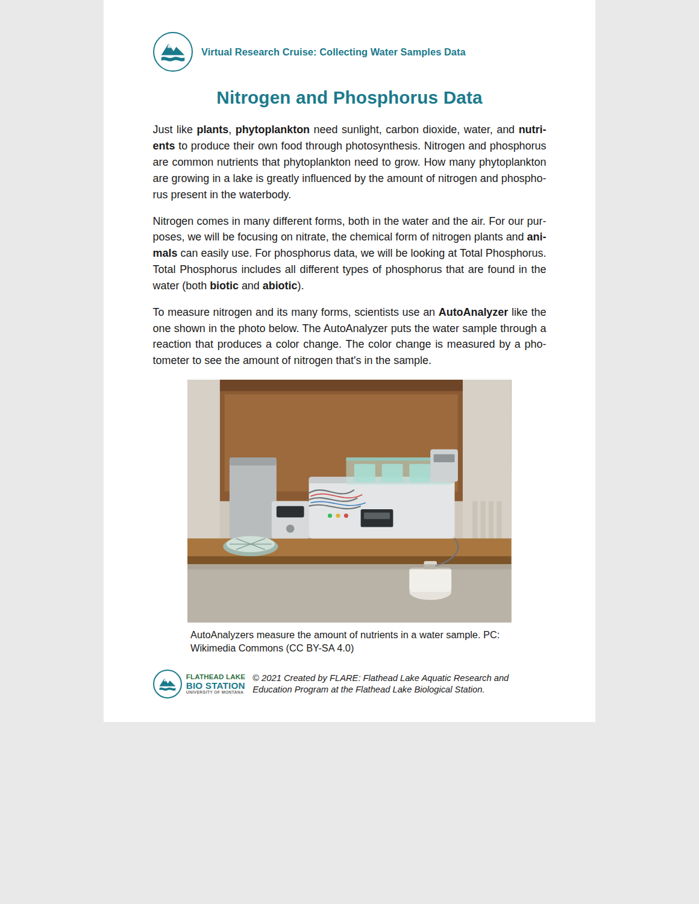Virtual Research Cruise: Collecting Water Samples Data
Nitrogen and Phosphorus Data
Just like plants, phytoplankton need sunlight, carbon dioxide, water, and nutrients to produce their own food through photosynthesis. Nitrogen and phosphorus are common nutrients that phytoplankton need to grow. How many phytoplankton are growing in a lake is greatly influenced by the amount of nitrogen and phosphorus present in the waterbody.
Nitrogen comes in many different forms, both in the water and the air. For our purposes, we will be focusing on nitrate, the chemical form of nitrogen plants and animals can easily use. For phosphorus data, we will be looking at Total Phosphorus. Total Phosphorus includes all different types of phosphorus that are found in the water (both biotic and abiotic).
To measure nitrogen and its many forms, scientists use an AutoAnalyzer like the one shown in the photo below. The AutoAnalyzer puts the water sample through a reaction that produces a color change. The color change is measured by a photometer to see the amount of nitrogen that's in the sample.
AutoAnalyzers measure the amount of nutrients in a water sample. PC: Wikimedia Commons (CC BY-SA 4.0)
FLATHEAD LAKE BIO STATION UNIVERSITY OF MONTANA
© 2021 Created by FLARE: Flathead Lake Aquatic Research and Education Program at the Flathead Lake Biological Station.